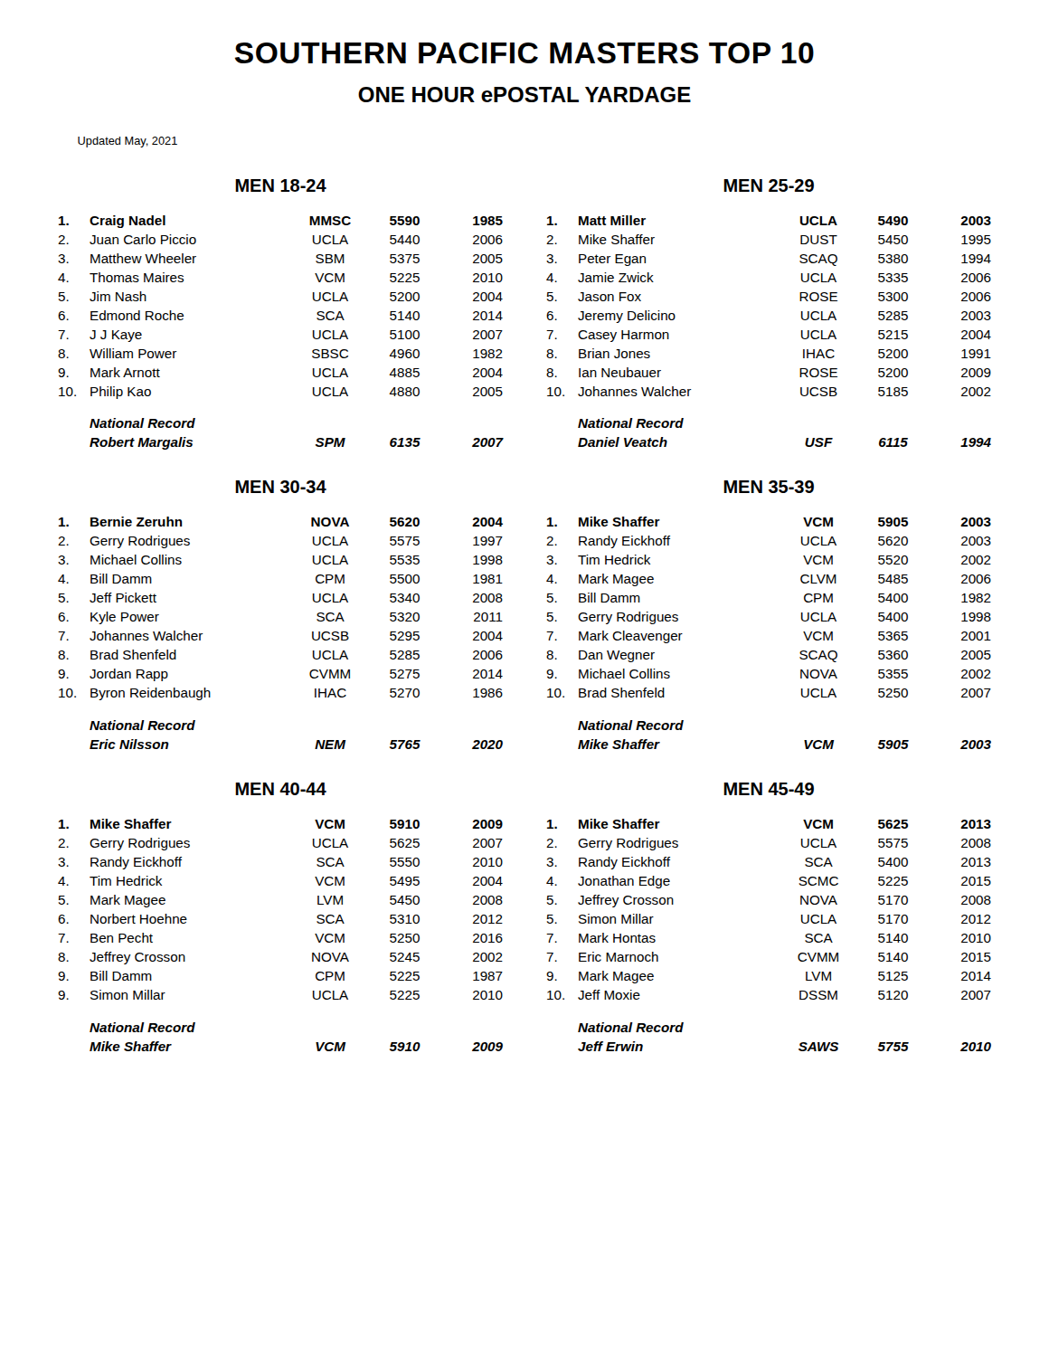SOUTHERN PACIFIC MASTERS TOP 10
ONE HOUR ePOSTAL YARDAGE
Updated May, 2021
MEN 18-24
| 1. | Craig Nadel | MMSC | 5590 | 1985 |
| 2. | Juan Carlo Piccio | UCLA | 5440 | 2006 |
| 3. | Matthew Wheeler | SBM | 5375 | 2005 |
| 4. | Thomas Maires | VCM | 5225 | 2010 |
| 5. | Jim Nash | UCLA | 5200 | 2004 |
| 6. | Edmond Roche | SCA | 5140 | 2014 |
| 7. | J J Kaye | UCLA | 5100 | 2007 |
| 8. | William Power | SBSC | 4960 | 1982 |
| 9. | Mark Arnott | UCLA | 4885 | 2004 |
| 10. | Philip Kao | UCLA | 4880 | 2005 |
| | National Record | | | |
| | Robert Margalis | SPM | 6135 | 2007 |
MEN 30-34
| 1. | Bernie Zeruhn | NOVA | 5620 | 2004 |
| 2. | Gerry Rodrigues | UCLA | 5575 | 1997 |
| 3. | Michael Collins | UCLA | 5535 | 1998 |
| 4. | Bill Damm | CPM | 5500 | 1981 |
| 5. | Jeff Pickett | UCLA | 5340 | 2008 |
| 6. | Kyle Power | SCA | 5320 | 2011 |
| 7. | Johannes Walcher | UCSB | 5295 | 2004 |
| 8. | Brad Shenfeld | UCLA | 5285 | 2006 |
| 9. | Jordan Rapp | CVMM | 5275 | 2014 |
| 10. | Byron Reidenbaugh | IHAC | 5270 | 1986 |
| | National Record | | | |
| | Eric Nilsson | NEM | 5765 | 2020 |
MEN 40-44
| 1. | Mike Shaffer | VCM | 5910 | 2009 |
| 2. | Gerry Rodrigues | UCLA | 5625 | 2007 |
| 3. | Randy Eickhoff | SCA | 5550 | 2010 |
| 4. | Tim Hedrick | VCM | 5495 | 2004 |
| 5. | Mark Magee | LVM | 5450 | 2008 |
| 6. | Norbert Hoehne | SCA | 5310 | 2012 |
| 7. | Ben Pecht | VCM | 5250 | 2016 |
| 8. | Jeffrey Crosson | NOVA | 5245 | 2002 |
| 9. | Bill Damm | CPM | 5225 | 1987 |
| 9. | Simon Millar | UCLA | 5225 | 2010 |
| | National Record | | | |
| | Mike Shaffer | VCM | 5910 | 2009 |
MEN 25-29
| 1. | Matt Miller | UCLA | 5490 | 2003 |
| 2. | Mike Shaffer | DUST | 5450 | 1995 |
| 3. | Peter Egan | SCAQ | 5380 | 1994 |
| 4. | Jamie Zwick | UCLA | 5335 | 2006 |
| 5. | Jason Fox | ROSE | 5300 | 2006 |
| 6. | Jeremy Delicino | UCLA | 5285 | 2003 |
| 7. | Casey Harmon | UCLA | 5215 | 2004 |
| 8. | Brian Jones | IHAC | 5200 | 1991 |
| 8. | Ian Neubauer | ROSE | 5200 | 2009 |
| 10. | Johannes Walcher | UCSB | 5185 | 2002 |
| | National Record | | | |
| | Daniel Veatch | USF | 6115 | 1994 |
MEN 35-39
| 1. | Mike Shaffer | VCM | 5905 | 2003 |
| 2. | Randy Eickhoff | UCLA | 5620 | 2003 |
| 3. | Tim Hedrick | VCM | 5520 | 2002 |
| 4. | Mark Magee | CLVM | 5485 | 2006 |
| 5. | Bill Damm | CPM | 5400 | 1982 |
| 5. | Gerry Rodrigues | UCLA | 5400 | 1998 |
| 7. | Mark Cleavenger | VCM | 5365 | 2001 |
| 8. | Dan Wegner | SCAQ | 5360 | 2005 |
| 9. | Michael Collins | NOVA | 5355 | 2002 |
| 10. | Brad Shenfeld | UCLA | 5250 | 2007 |
| | National Record | | | |
| | Mike Shaffer | VCM | 5905 | 2003 |
MEN 45-49
| 1. | Mike Shaffer | VCM | 5625 | 2013 |
| 2. | Gerry Rodrigues | UCLA | 5575 | 2008 |
| 3. | Randy Eickhoff | SCA | 5400 | 2013 |
| 4. | Jonathan Edge | SCMC | 5225 | 2015 |
| 5. | Jeffrey Crosson | NOVA | 5170 | 2008 |
| 5. | Simon Millar | UCLA | 5170 | 2012 |
| 7. | Mark Hontas | SCA | 5140 | 2010 |
| 7. | Eric Marnoch | CVMM | 5140 | 2015 |
| 9. | Mark Magee | LVM | 5125 | 2014 |
| 10. | Jeff Moxie | DSSM | 5120 | 2007 |
| | National Record | | | |
| | Jeff Erwin | SAWS | 5755 | 2010 |